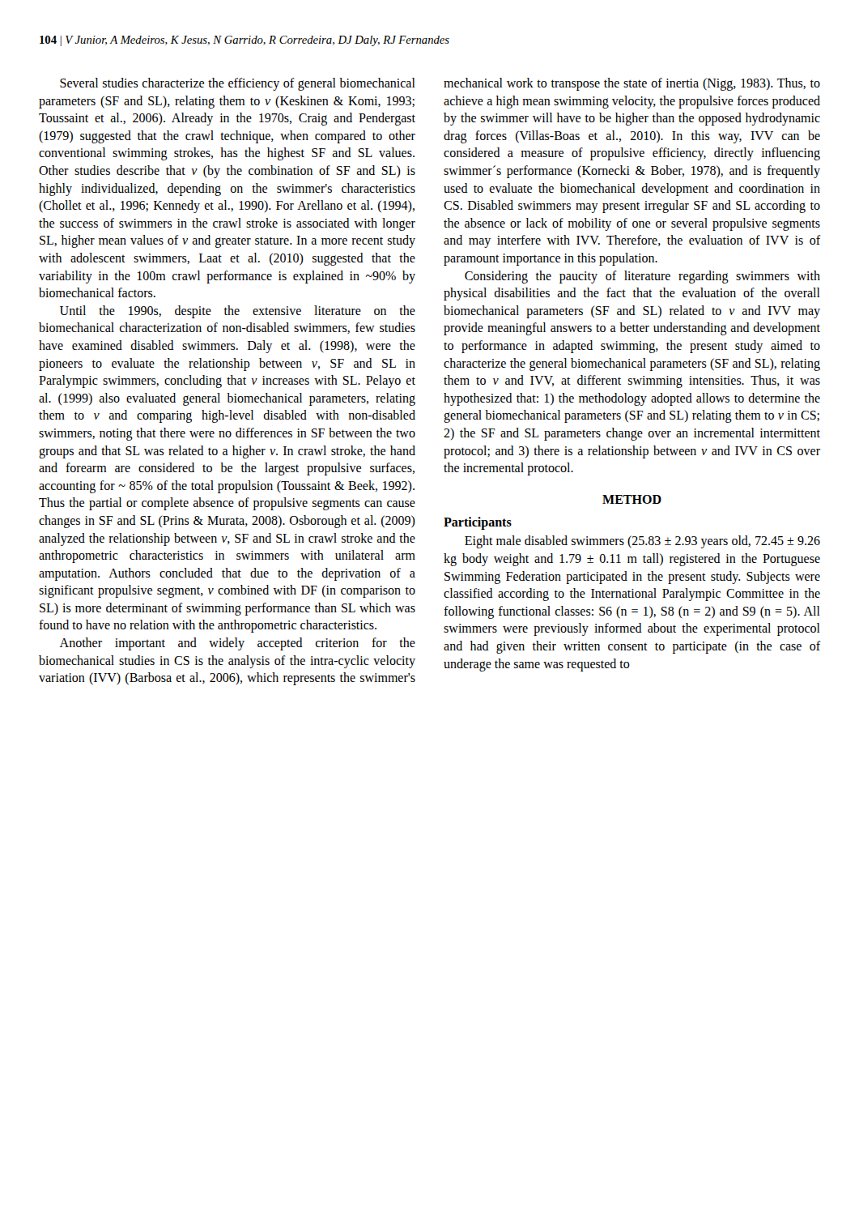104 | V Junior, A Medeiros, K Jesus, N Garrido, R Corredeira, DJ Daly, RJ Fernandes
Several studies characterize the efficiency of general biomechanical parameters (SF and SL), relating them to v (Keskinen & Komi, 1993; Toussaint et al., 2006). Already in the 1970s, Craig and Pendergast (1979) suggested that the crawl technique, when compared to other conventional swimming strokes, has the highest SF and SL values. Other studies describe that v (by the combination of SF and SL) is highly individualized, depending on the swimmer's characteristics (Chollet et al., 1996; Kennedy et al., 1990). For Arellano et al. (1994), the success of swimmers in the crawl stroke is associated with longer SL, higher mean values of v and greater stature. In a more recent study with adolescent swimmers, Laat et al. (2010) suggested that the variability in the 100m crawl performance is explained in ~90% by biomechanical factors.
Until the 1990s, despite the extensive literature on the biomechanical characterization of non-disabled swimmers, few studies have examined disabled swimmers. Daly et al. (1998), were the pioneers to evaluate the relationship between v, SF and SL in Paralympic swimmers, concluding that v increases with SL. Pelayo et al. (1999) also evaluated general biomechanical parameters, relating them to v and comparing high-level disabled with non-disabled swimmers, noting that there were no differences in SF between the two groups and that SL was related to a higher v. In crawl stroke, the hand and forearm are considered to be the largest propulsive surfaces, accounting for ~ 85% of the total propulsion (Toussaint & Beek, 1992). Thus the partial or complete absence of propulsive segments can cause changes in SF and SL (Prins & Murata, 2008). Osborough et al. (2009) analyzed the relationship between v, SF and SL in crawl stroke and the anthropometric characteristics in swimmers with unilateral arm amputation. Authors concluded that due to the deprivation of a significant propulsive segment, v combined with DF (in comparison to SL) is more determinant of swimming performance than SL which was found to have no relation with the anthropometric characteristics.
Another important and widely accepted criterion for the biomechanical studies in CS is the analysis of the intra-cyclic velocity variation (IVV) (Barbosa et al., 2006), which represents the swimmer's mechanical work to transpose the state of inertia (Nigg, 1983). Thus, to achieve a high mean swimming velocity, the propulsive forces produced by the swimmer will have to be higher than the opposed hydrodynamic drag forces (Villas-Boas et al., 2010). In this way, IVV can be considered a measure of propulsive efficiency, directly influencing swimmer´s performance (Kornecki & Bober, 1978), and is frequently used to evaluate the biomechanical development and coordination in CS. Disabled swimmers may present irregular SF and SL according to the absence or lack of mobility of one or several propulsive segments and may interfere with IVV. Therefore, the evaluation of IVV is of paramount importance in this population.
Considering the paucity of literature regarding swimmers with physical disabilities and the fact that the evaluation of the overall biomechanical parameters (SF and SL) related to v and IVV may provide meaningful answers to a better understanding and development to performance in adapted swimming, the present study aimed to characterize the general biomechanical parameters (SF and SL), relating them to v and IVV, at different swimming intensities. Thus, it was hypothesized that: 1) the methodology adopted allows to determine the general biomechanical parameters (SF and SL) relating them to v in CS; 2) the SF and SL parameters change over an incremental intermittent protocol; and 3) there is a relationship between v and IVV in CS over the incremental protocol.
Method
Participants
Eight male disabled swimmers (25.83 ± 2.93 years old, 72.45 ± 9.26 kg body weight and 1.79 ± 0.11 m tall) registered in the Portuguese Swimming Federation participated in the present study. Subjects were classified according to the International Paralympic Committee in the following functional classes: S6 (n = 1), S8 (n = 2) and S9 (n = 5). All swimmers were previously informed about the experimental protocol and had given their written consent to participate (in the case of underage the same was requested to